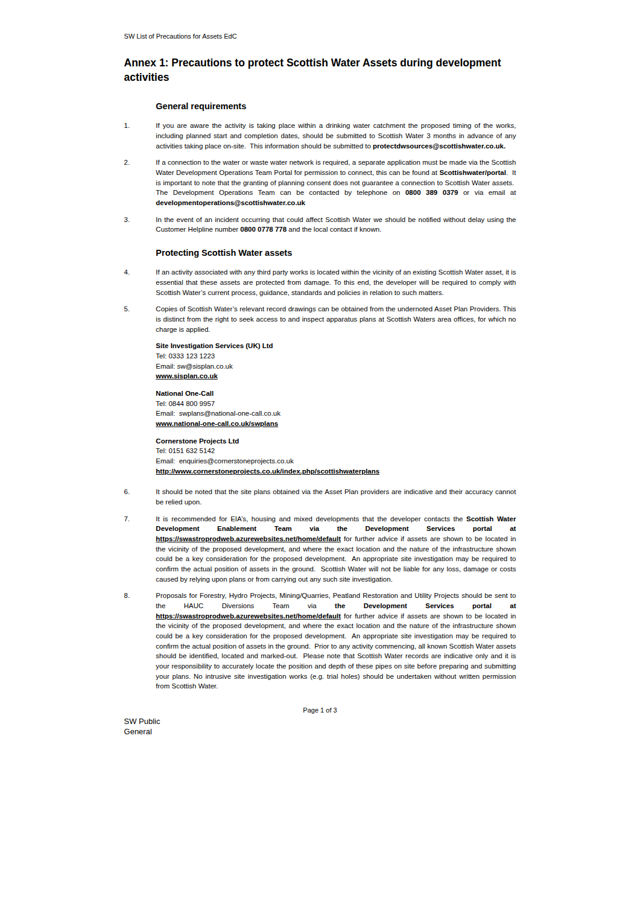SW List of Precautions for Assets EdC
Annex 1: Precautions to protect Scottish Water Assets during development activities
General requirements
1.
If you are aware the activity is taking place within a drinking water catchment the proposed timing of the works, including planned start and completion dates, should be submitted to Scottish Water 3 months in advance of any activities taking place on-site. This information should be submitted to protectdwsources@scottishwater.co.uk.
2.
If a connection to the water or waste water network is required, a separate application must be made via the Scottish Water Development Operations Team Portal for permission to connect, this can be found at Scottishwater/portal. It is important to note that the granting of planning consent does not guarantee a connection to Scottish Water assets. The Development Operations Team can be contacted by telephone on 0800 389 0379 or via email at developmentoperations@scottishwater.co.uk
3.
In the event of an incident occurring that could affect Scottish Water we should be notified without delay using the Customer Helpline number 0800 0778 778 and the local contact if known.
Protecting Scottish Water assets
4.
If an activity associated with any third party works is located within the vicinity of an existing Scottish Water asset, it is essential that these assets are protected from damage. To this end, the developer will be required to comply with Scottish Water’s current process, guidance, standards and policies in relation to such matters.
5.
Copies of Scottish Water’s relevant record drawings can be obtained from the undernoted Asset Plan Providers. This is distinct from the right to seek access to and inspect apparatus plans at Scottish Waters area offices, for which no charge is applied.
Site Investigation Services (UK) Ltd
Tel: 0333 123 1223
Email: sw@sisplan.co.uk
www.sisplan.co.uk
National One-Call
Tel: 0844 800 9957
Email: swplans@national-one-call.co.uk
www.national-one-call.co.uk/swplans
Cornerstone Projects Ltd
Tel: 0151 632 5142
Email: enquiries@cornerstoneprojects.co.uk
http://www.cornerstoneprojects.co.uk/index.php/scottishwaterplans
6.
It should be noted that the site plans obtained via the Asset Plan providers are indicative and their accuracy cannot be relied upon.
7.
It is recommended for EIA’s, housing and mixed developments that the developer contacts the Scottish Water Development Enablement Team via the Development Services portal at https://swastroprodweb.azurewebsites.net/home/default for further advice if assets are shown to be located in the vicinity of the proposed development, and where the exact location and the nature of the infrastructure shown could be a key consideration for the proposed development. An appropriate site investigation may be required to confirm the actual position of assets in the ground. Scottish Water will not be liable for any loss, damage or costs caused by relying upon plans or from carrying out any such site investigation.
8.
Proposals for Forestry, Hydro Projects, Mining/Quarries, Peatland Restoration and Utility Projects should be sent to the HAUC Diversions Team via the Development Services portal at https://swastroprodweb.azurewebsites.net/home/default for further advice if assets are shown to be located in the vicinity of the proposed development, and where the exact location and the nature of the infrastructure shown could be a key consideration for the proposed development. An appropriate site investigation may be required to confirm the actual position of assets in the ground. Prior to any activity commencing, all known Scottish Water assets should be identified, located and marked-out. Please note that Scottish Water records are indicative only and it is your responsibility to accurately locate the position and depth of these pipes on site before preparing and submitting your plans. No intrusive site investigation works (e.g. trial holes) should be undertaken without written permission from Scottish Water.
Page 1 of 3
SW Public
General